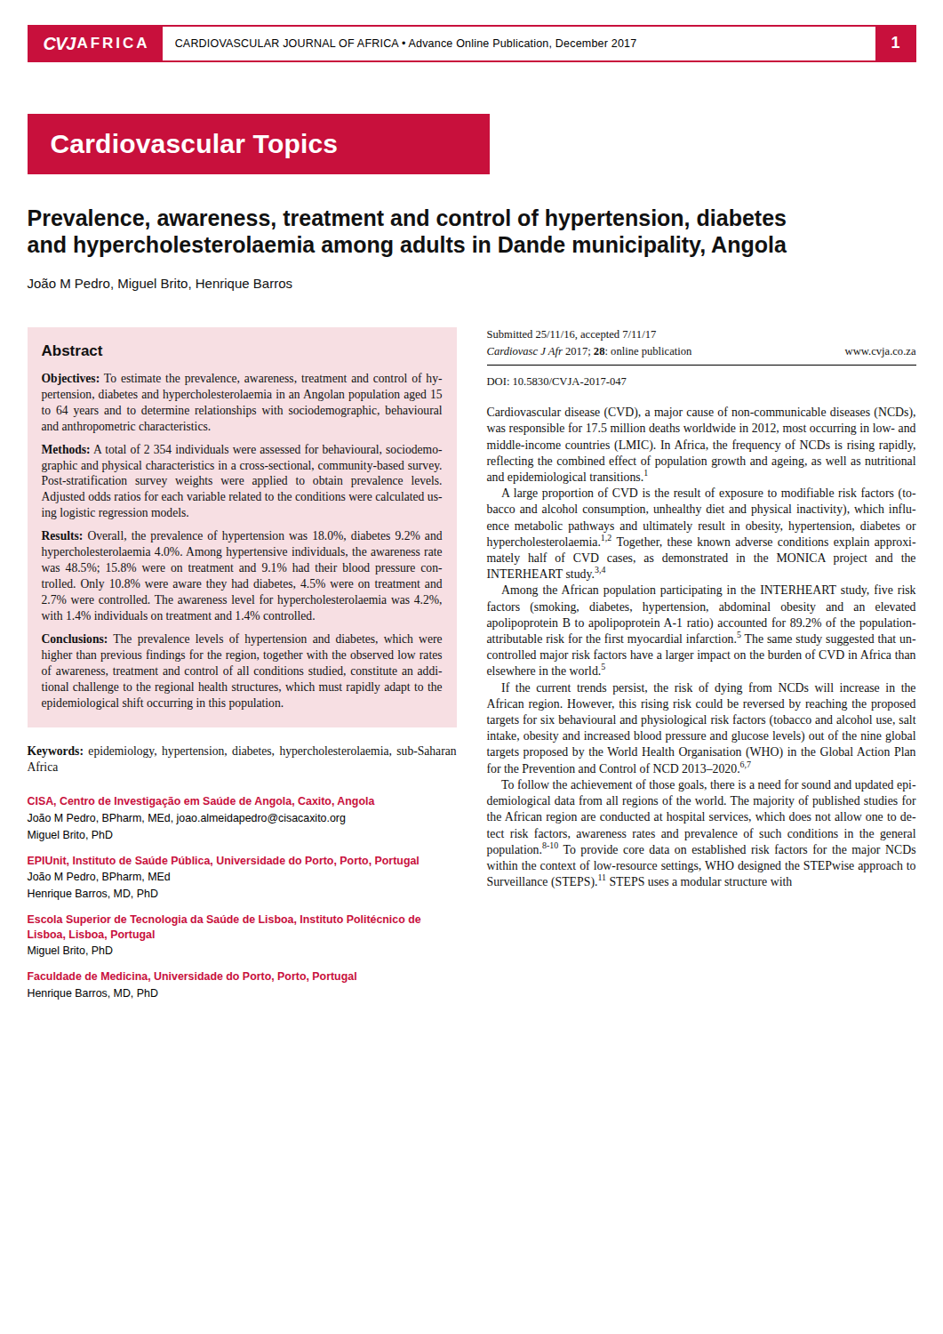CVJ AFRICA
CARDIOVASCULAR JOURNAL OF AFRICA • Advance Online Publication, December 2017
1
Cardiovascular Topics
Prevalence, awareness, treatment and control of hypertension, diabetes and hypercholesterolaemia among adults in Dande municipality, Angola
João M Pedro, Miguel Brito, Henrique Barros
Abstract
Objectives: To estimate the prevalence, awareness, treatment and control of hypertension, diabetes and hypercholesterolaemia in an Angolan population aged 15 to 64 years and to determine relationships with sociodemographic, behavioural and anthropometric characteristics.
Methods: A total of 2 354 individuals were assessed for behavioural, sociodemographic and physical characteristics in a cross-sectional, community-based survey. Post-stratification survey weights were applied to obtain prevalence levels. Adjusted odds ratios for each variable related to the conditions were calculated using logistic regression models.
Results: Overall, the prevalence of hypertension was 18.0%, diabetes 9.2% and hypercholesterolaemia 4.0%. Among hypertensive individuals, the awareness rate was 48.5%; 15.8% were on treatment and 9.1% had their blood pressure controlled. Only 10.8% were aware they had diabetes, 4.5% were on treatment and 2.7% were controlled. The awareness level for hypercholesterolaemia was 4.2%, with 1.4% individuals on treatment and 1.4% controlled.
Conclusions: The prevalence levels of hypertension and diabetes, which were higher than previous findings for the region, together with the observed low rates of awareness, treatment and control of all conditions studied, constitute an additional challenge to the regional health structures, which must rapidly adapt to the epidemiological shift occurring in this population.
Keywords: epidemiology, hypertension, diabetes, hypercholesterolaemia, sub-Saharan Africa
CISA, Centro de Investigação em Saúde de Angola, Caxito, Angola
João M Pedro, BPharm, MEd, joao.almeidapedro@cisacaxito.org
Miguel Brito, PhD
EPIUnit, Instituto de Saúde Pública, Universidade do Porto, Porto, Portugal
João M Pedro, BPharm, MEd
Henrique Barros, MD, PhD
Escola Superior de Tecnologia da Saúde de Lisboa, Instituto Politécnico de Lisboa, Lisboa, Portugal
Miguel Brito, PhD
Faculdade de Medicina, Universidade do Porto, Porto, Portugal
Henrique Barros, MD, PhD
Submitted 25/11/16, accepted 7/11/17
Cardiovasc J Afr 2017; 28: online publication
www.cvja.co.za
DOI: 10.5830/CVJA-2017-047
Cardiovascular disease (CVD), a major cause of non-communicable diseases (NCDs), was responsible for 17.5 million deaths worldwide in 2012, most occurring in low- and middle-income countries (LMIC). In Africa, the frequency of NCDs is rising rapidly, reflecting the combined effect of population growth and ageing, as well as nutritional and epidemiological transitions.1
A large proportion of CVD is the result of exposure to modifiable risk factors (tobacco and alcohol consumption, unhealthy diet and physical inactivity), which influence metabolic pathways and ultimately result in obesity, hypertension, diabetes or hypercholesterolaemia.1,2 Together, these known adverse conditions explain approximately half of CVD cases, as demonstrated in the MONICA project and the INTERHEART study.3,4
Among the African population participating in the INTERHEART study, five risk factors (smoking, diabetes, hypertension, abdominal obesity and an elevated apolipoprotein B to apolipoprotein A-1 ratio) accounted for 89.2% of the population-attributable risk for the first myocardial infarction.5 The same study suggested that uncontrolled major risk factors have a larger impact on the burden of CVD in Africa than elsewhere in the world.5
If the current trends persist, the risk of dying from NCDs will increase in the African region. However, this rising risk could be reversed by reaching the proposed targets for six behavioural and physiological risk factors (tobacco and alcohol use, salt intake, obesity and increased blood pressure and glucose levels) out of the nine global targets proposed by the World Health Organisation (WHO) in the Global Action Plan for the Prevention and Control of NCD 2013–2020.6,7
To follow the achievement of those goals, there is a need for sound and updated epidemiological data from all regions of the world. The majority of published studies for the African region are conducted at hospital services, which does not allow one to detect risk factors, awareness rates and prevalence of such conditions in the general population.8-10 To provide core data on established risk factors for the major NCDs within the context of low-resource settings, WHO designed the STEPwise approach to Surveillance (STEPS).11 STEPS uses a modular structure with